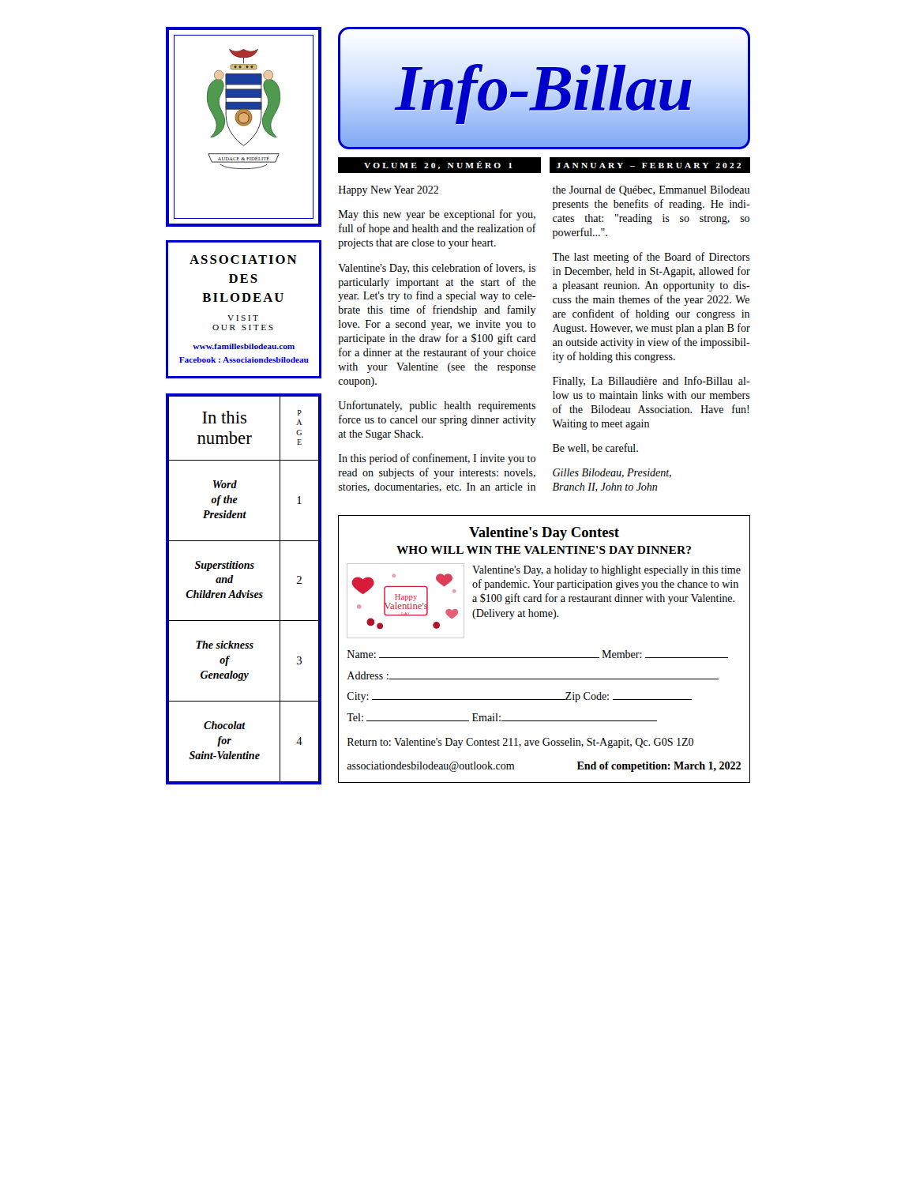ASSOCIATION
DES
BILODEAU
VISIT
OUR SITES
www.famillesbilodeau.com
Facebook : Associaiondesbilodeau
| In this number | P A G E |
| Word of the President | 1 |
| Superstitions and Children Advises | 2 |
| The sickness of Genealogy | 3 |
| Chocolat for Saint-Valentine | 4 |
Info-Billau
VOLUME 20, NUMÉRO 1
JANNUARY – FEBRUARY 2022
Happy New Year 2022
May this new year be exceptional for you, full of hope and health and the realization of projects that are close to your heart.
Valentine's Day, this celebration of lovers, is particularly important at the start of the year. Let's try to find a special way to celebrate this time of friendship and family love. For a second year, we invite you to participate in the draw for a $100 gift card for a dinner at the restaurant of your choice with your Valentine (see the response coupon).
Unfortunately, public health requirements force us to cancel our spring dinner activity at the Sugar Shack.
In this period of confinement, I invite you to read on subjects of your interests: novels, stories, documentaries, etc. In an article in the Journal de Québec, Emmanuel Bilodeau presents the benefits of reading. He indicates that: "reading is so strong, so powerful...".
The last meeting of the Board of Directors in December, held in St-Agapit, allowed for a pleasant reunion. An opportunity to discuss the main themes of the year 2022. We are confident of holding our congress in August. However, we must plan a plan B for an outside activity in view of the impossibility of holding this congress.
Finally, La Billaudière and Info-Billau allow us to maintain links with our members of the Bilodeau Association. Have fun! Waiting to meet again
Be well, be careful.
Gilles Bilodeau, President,
Branch II, John to John
Valentine's Day Contest
WHO WILL WIN THE VALENTINE'S DAY DINNER?
Valentine's Day, a holiday to highlight especially in this time of pandemic. Your participation gives you the chance to win a $100 gift card for a restaurant dinner with your Valentine.
(Delivery at home).
Name: Member:
Address :
City: Zip Code:
Tel: Email:
Return to: Valentine's Day Contest 211, ave Gosselin, St-Agapit, Qc. G0S 1Z0
associationdesbilodeau@outlook.com End of competition: March 1, 2022